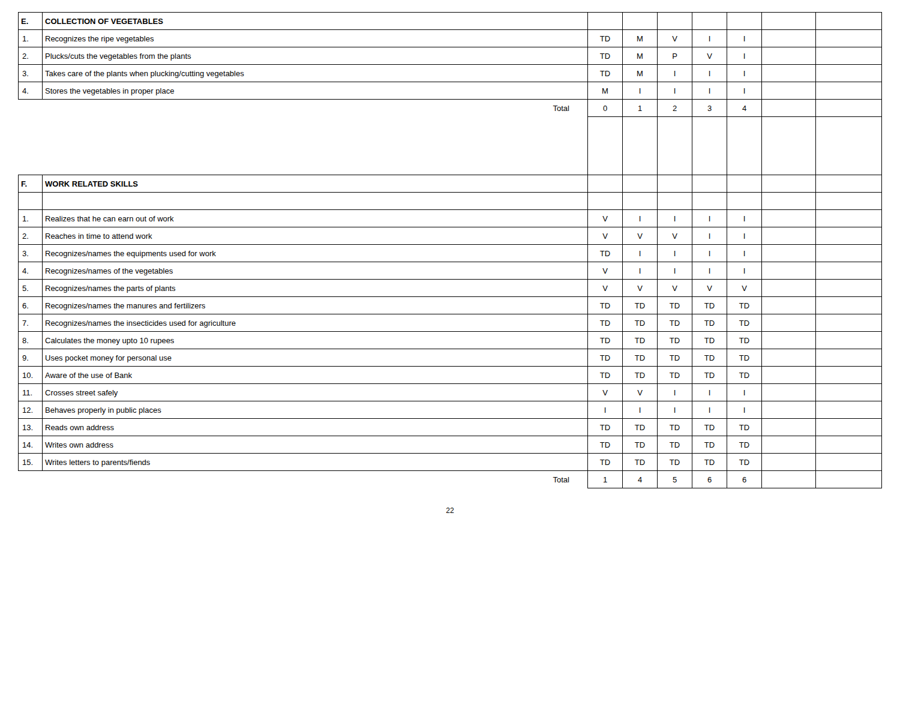| E. | COLLECTION OF VEGETABLES | | | | | | | |
| 1. | Recognizes the ripe vegetables | TD | M | V | I | I | | |
| 2. | Plucks/cuts the vegetables from the plants | TD | M | P | V | I | | |
| 3. | Takes care of the plants when plucking/cutting vegetables | TD | M | I | I | I | | |
| 4. | Stores the vegetables in proper place | M | I | I | I | I | | |
| | Total | 0 | 1 | 2 | 3 | 4 | | |
| F. | WORK RELATED SKILLS | | | | | | | |
| 1. | Realizes that he can earn out of work | V | I | I | I | I | | |
| 2. | Reaches in time to attend work | V | V | V | I | I | | |
| 3. | Recognizes/names the equipments used for work | TD | I | I | I | I | | |
| 4. | Recognizes/names of the vegetables | V | I | I | I | I | | |
| 5. | Recognizes/names the parts of plants | V | V | V | V | V | | |
| 6. | Recognizes/names the manures and fertilizers | TD | TD | TD | TD | TD | | |
| 7. | Recognizes/names the insecticides used for agriculture | TD | TD | TD | TD | TD | | |
| 8. | Calculates the money upto 10 rupees | TD | TD | TD | TD | TD | | |
| 9. | Uses pocket money for personal use | TD | TD | TD | TD | TD | | |
| 10. | Aware of the use of Bank | TD | TD | TD | TD | TD | | |
| 11. | Crosses street safely | V | V | I | I | I | | |
| 12. | Behaves properly in public places | I | I | I | I | I | | |
| 13. | Reads own address | TD | TD | TD | TD | TD | | |
| 14. | Writes own address | TD | TD | TD | TD | TD | | |
| 15. | Writes letters to parents/fiends | TD | TD | TD | TD | TD | | |
| | Total | 1 | 4 | 5 | 6 | 6 | | |
22